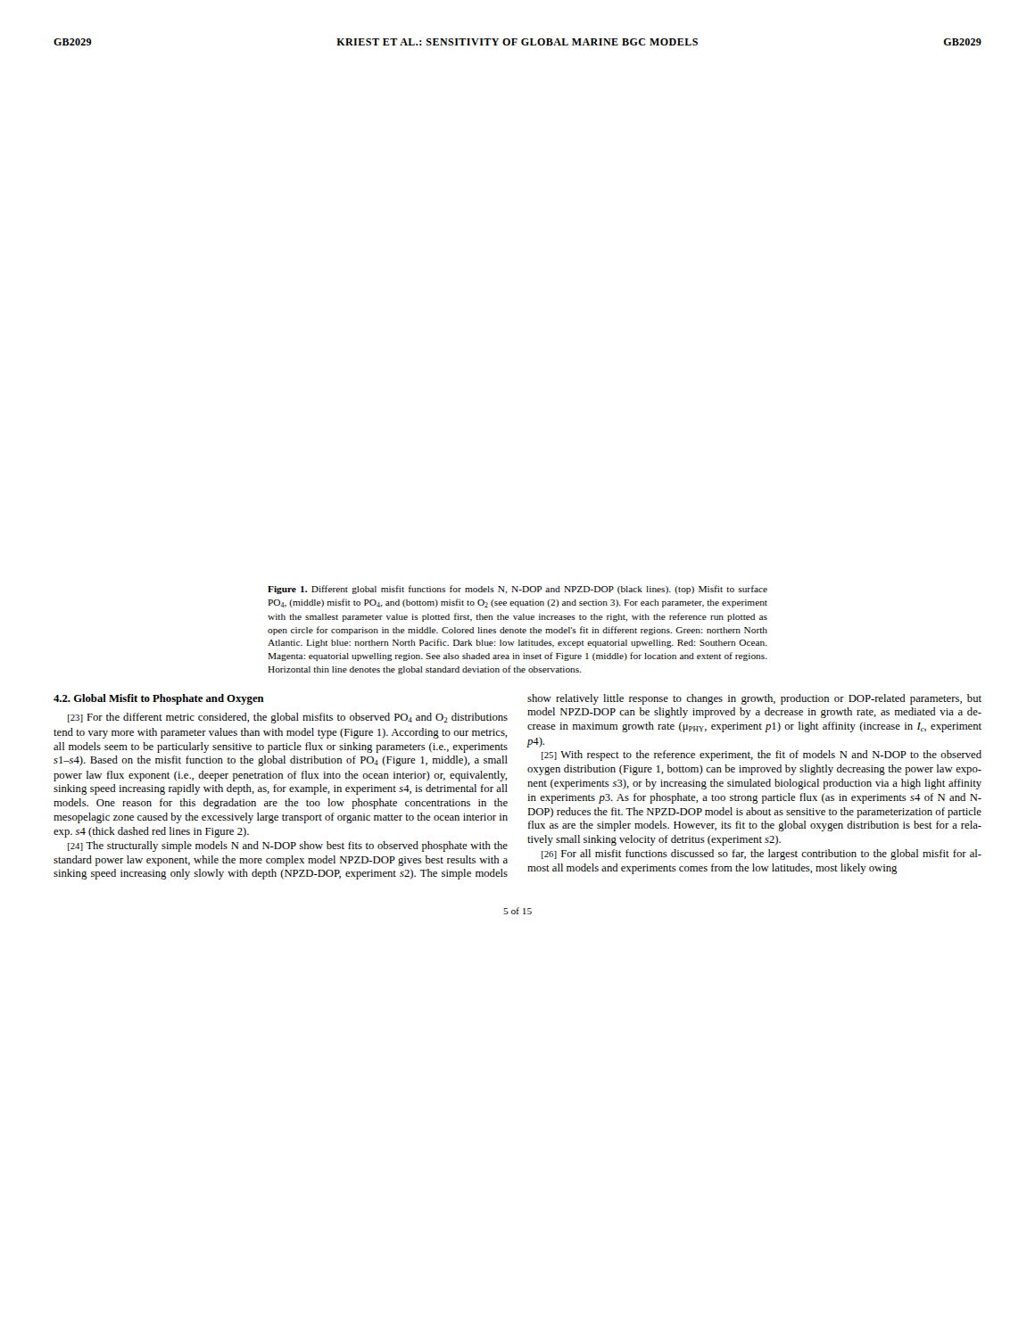GB2029 KRIEST ET AL.: SENSITIVITY OF GLOBAL MARINE BGC MODELS GB2029
Figure 1. Different global misfit functions for models N, N-DOP and NPZD-DOP (black lines). (top) Misfit to surface PO4, (middle) misfit to PO4, and (bottom) misfit to O2 (see equation (2) and section 3). For each parameter, the experiment with the smallest parameter value is plotted first, then the value increases to the right, with the reference run plotted as open circle for comparison in the middle. Colored lines denote the model's fit in different regions. Green: northern North Atlantic. Light blue: northern North Pacific. Dark blue: low latitudes, except equatorial upwelling. Red: Southern Ocean. Magenta: equatorial upwelling region. See also shaded area in inset of Figure 1 (middle) for location and extent of regions. Horizontal thin line denotes the global standard deviation of the observations.
4.2. Global Misfit to Phosphate and Oxygen
[23] For the different metric considered, the global misfits to observed PO4 and O2 distributions tend to vary more with parameter values than with model type (Figure 1). According to our metrics, all models seem to be particularly sensitive to particle flux or sinking parameters (i.e., experiments s1–s4). Based on the misfit function to the global distribution of PO4 (Figure 1, middle), a small power law flux exponent (i.e., deeper penetration of flux into the ocean interior) or, equivalently, sinking speed increasing rapidly with depth, as, for example, in experiment s4, is detrimental for all models. One reason for this degradation are the too low phosphate concentrations in the mesopelagic zone caused by the excessively large transport of organic matter to the ocean interior in exp. s4 (thick dashed red lines in Figure 2).
[24] The structurally simple models N and N-DOP show best fits to observed phosphate with the standard power law exponent, while the more complex model NPZD-DOP gives best results with a sinking speed increasing only slowly with depth (NPZD-DOP, experiment s2). The simple models show relatively little response to changes in growth, production or DOP-related parameters, but model NPZD-DOP can be slightly improved by a decrease in growth rate, as mediated via a decrease in maximum growth rate (μPHY, experiment p1) or light affinity (increase in Ic, experiment p4).
[25] With respect to the reference experiment, the fit of models N and N-DOP to the observed oxygen distribution (Figure 1, bottom) can be improved by slightly decreasing the power law exponent (experiments s3), or by increasing the simulated biological production via a high light affinity in experiments p3. As for phosphate, a too strong particle flux (as in experiments s4 of N and N-DOP) reduces the fit. The NPZD-DOP model is about as sensitive to the parameterization of particle flux as are the simpler models. However, its fit to the global oxygen distribution is best for a relatively small sinking velocity of detritus (experiment s2).
[26] For all misfit functions discussed so far, the largest contribution to the global misfit for almost all models and experiments comes from the low latitudes, most likely owing
5 of 15